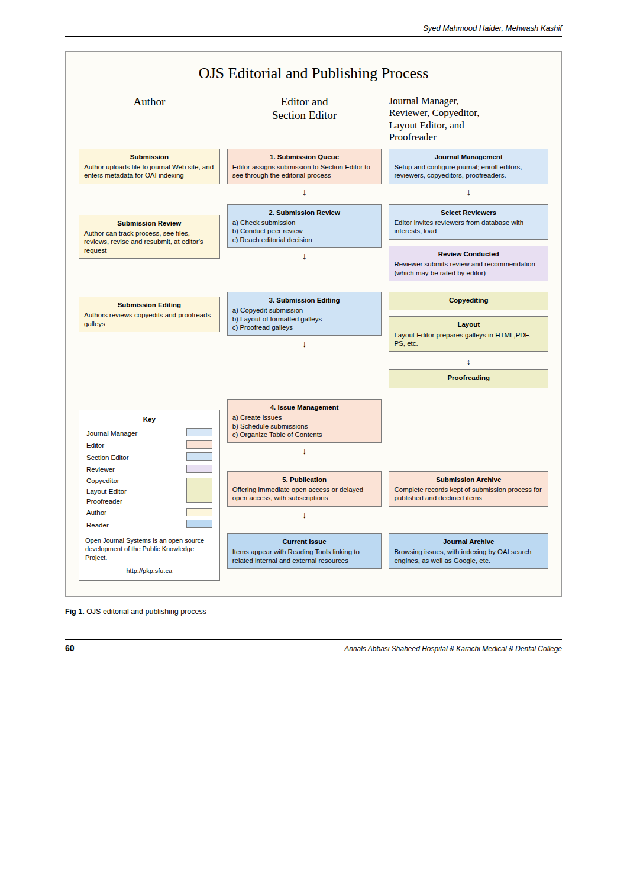Syed Mahmood Haider, Mehwash Kashif
OJS Editorial and Publishing Process
| Author | Editor and Section Editor | Journal Manager, Reviewer, Copyeditor, Layout Editor, and Proofreader |
| Submission Author uploads file to journal Web site, and enters metadata for OAI indexing | 1. Submission Queue Editor assigns submission to Section Editor to see through the editorial process ↓ | Journal Management Setup and configure journal; enroll editors, reviewers, copyeditors, proofreaders. ↓ |
| Submission Review Author can track process, see files, reviews, revise and resubmit, at editor's request | 2. Submission Review a) Check submission b) Conduct peer review c) Reach editorial decision ↓ | Select Reviewers Editor invites reviewers from database with interests, load Review Conducted Reviewer submits review and recommendation (which may be rated by editor) |
| Submission Editing Authors reviews copyedits and proofreads galleys | 3. Submission Editing a) Copyedit submission b) Layout of formatted galleys c) Proofread galleys ↓ | Copyediting Layout Layout Editor prepares galleys in HTML,PDF. PS, etc. ↕ Proofreading |
| Key / Journal Manager / / / Editor / / / Section Editor / / / Reviewer / / / Copyeditor / / / Layout Editor / / Proofreader / / Author / / / Reader / / Open Journal Systems is an open source development of the Public Knowledge Project. http://pkp.sfu.ca | 4. Issue Management a) Create issues b) Schedule submissions c) Organize Table of Contents ↓ | |
| 5. Publication Offering immediate open access or delayed open access, with subscriptions ↓ | Submission Archive Complete records kept of submission process for published and declined items |
| Current Issue Items appear with Reading Tools linking to related internal and external resources | Journal Archive Browsing issues, with indexing by OAI search engines, as well as Google, etc. |
Fig 1. OJS editorial and publishing process
60
Annals Abbasi Shaheed Hospital & Karachi Medical & Dental College